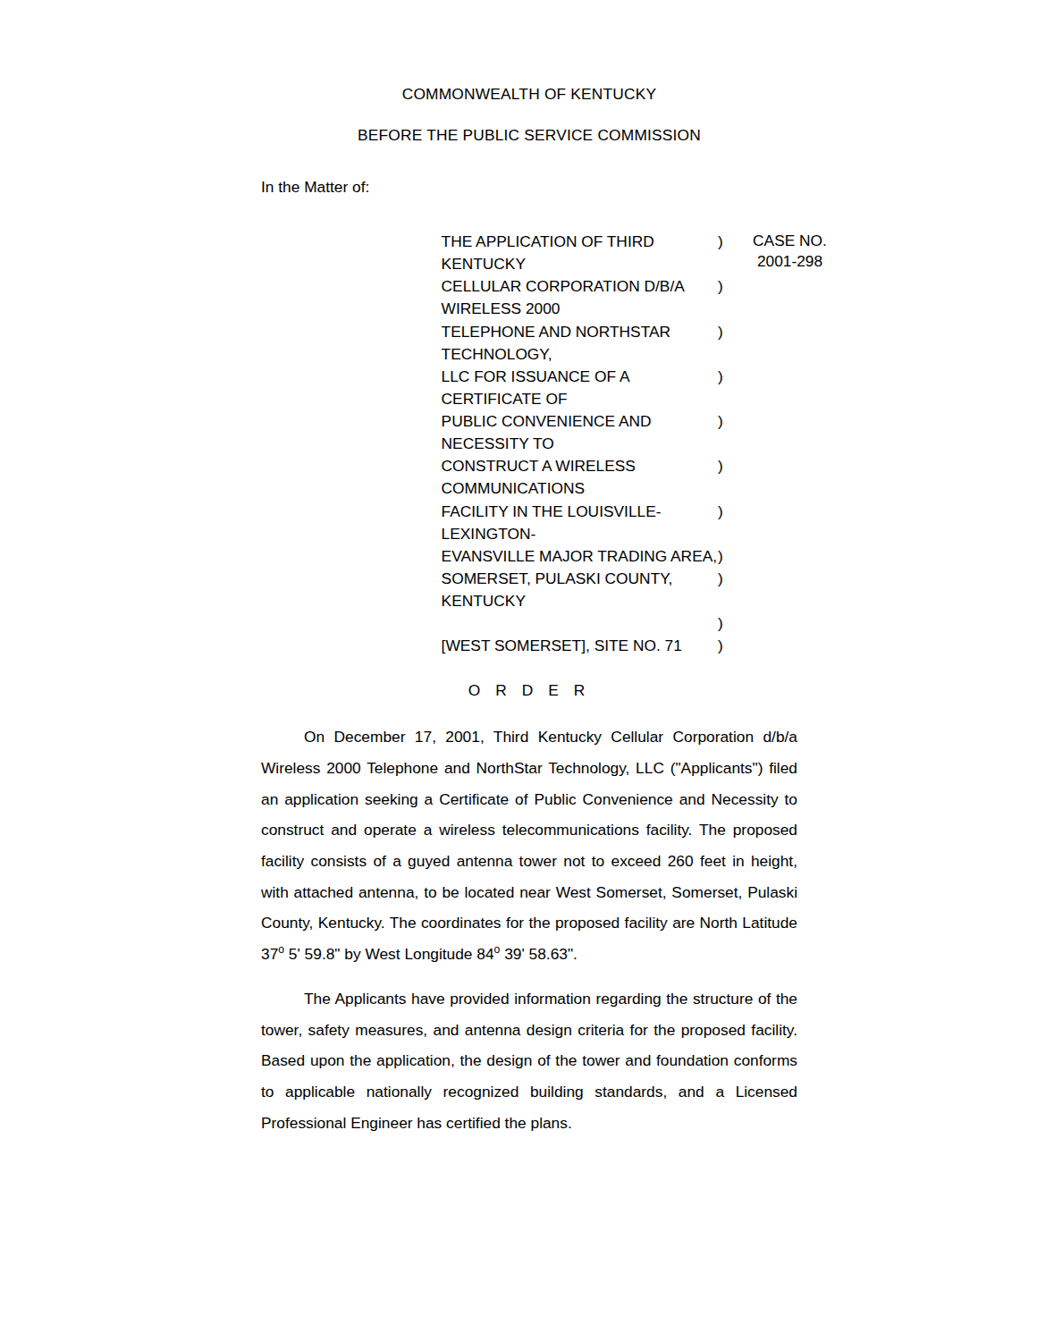COMMONWEALTH OF KENTUCKY
BEFORE THE PUBLIC SERVICE COMMISSION
In the Matter of:
| THE APPLICATION OF THIRD KENTUCKY | ) | CASE NO. 2001-298 |
| CELLULAR CORPORATION D/B/A WIRELESS 2000 | ) |
| TELEPHONE AND NORTHSTAR TECHNOLOGY, | ) |
| LLC FOR ISSUANCE OF A CERTIFICATE OF | ) |
| PUBLIC CONVENIENCE AND NECESSITY TO | ) |
| CONSTRUCT A WIRELESS COMMUNICATIONS | ) |
| FACILITY IN THE LOUISVILLE-LEXINGTON- | ) |
| EVANSVILLE MAJOR TRADING AREA, | ) |
| SOMERSET, PULASKI COUNTY, KENTUCKY | ) |
| | ) |
| [WEST SOMERSET], SITE NO. 71 | ) |
O R D E R
On December 17, 2001, Third Kentucky Cellular Corporation d/b/a Wireless 2000 Telephone and NorthStar Technology, LLC ("Applicants") filed an application seeking a Certificate of Public Convenience and Necessity to construct and operate a wireless telecommunications facility. The proposed facility consists of a guyed antenna tower not to exceed 260 feet in height, with attached antenna, to be located near West Somerset, Somerset, Pulaski County, Kentucky. The coordinates for the proposed facility are North Latitude 37o 5' 59.8" by West Longitude 84o 39' 58.63".
The Applicants have provided information regarding the structure of the tower, safety measures, and antenna design criteria for the proposed facility. Based upon the application, the design of the tower and foundation conforms to applicable nationally recognized building standards, and a Licensed Professional Engineer has certified the plans.